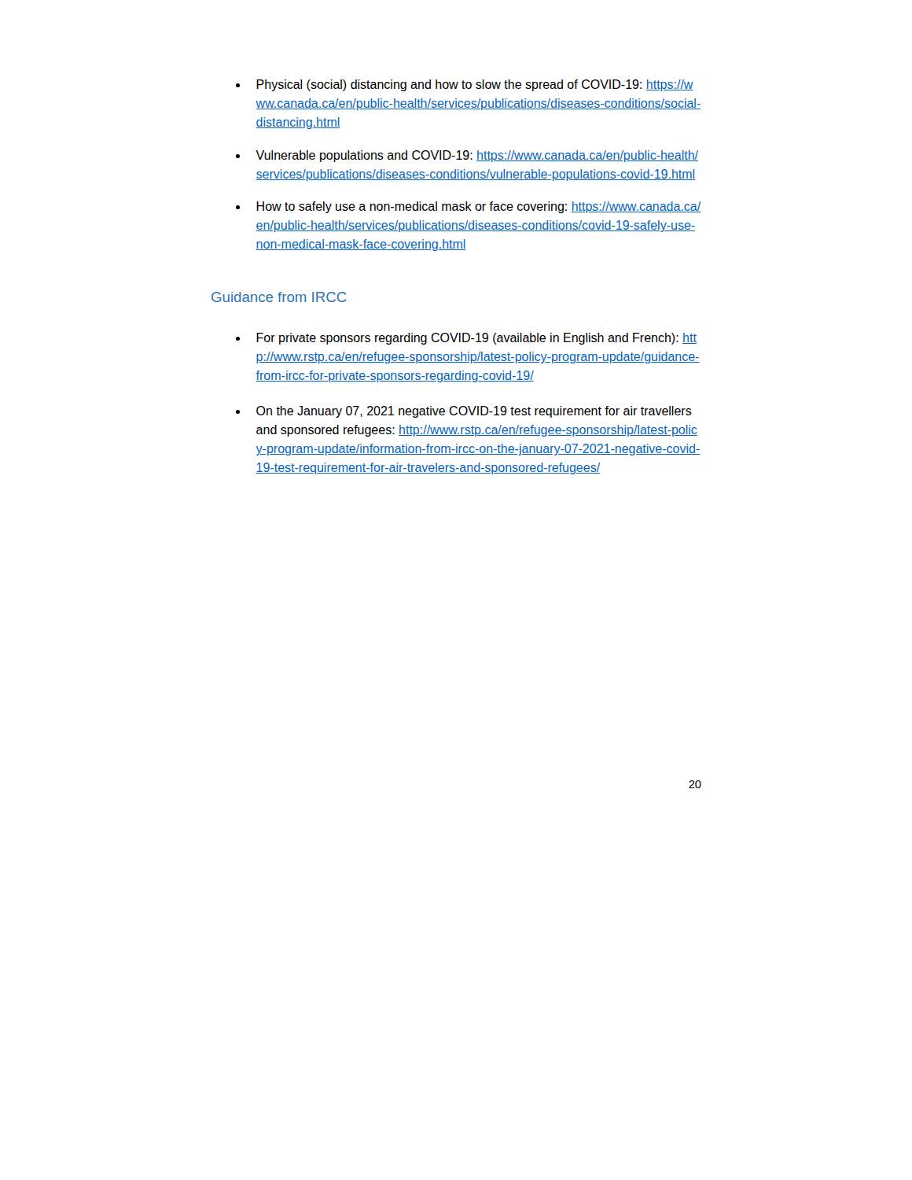Physical (social) distancing and how to slow the spread of COVID-19: https://www.canada.ca/en/public-health/services/publications/diseases-conditions/social-distancing.html
Vulnerable populations and COVID-19: https://www.canada.ca/en/public-health/services/publications/diseases-conditions/vulnerable-populations-covid-19.html
How to safely use a non-medical mask or face covering: https://www.canada.ca/en/public-health/services/publications/diseases-conditions/covid-19-safely-use-non-medical-mask-face-covering.html
Guidance from IRCC
For private sponsors regarding COVID-19 (available in English and French): http://www.rstp.ca/en/refugee-sponsorship/latest-policy-program-update/guidance-from-ircc-for-private-sponsors-regarding-covid-19/
On the January 07, 2021 negative COVID-19 test requirement for air travellers and sponsored refugees: http://www.rstp.ca/en/refugee-sponsorship/latest-policy-program-update/information-from-ircc-on-the-january-07-2021-negative-covid-19-test-requirement-for-air-travelers-and-sponsored-refugees/
20